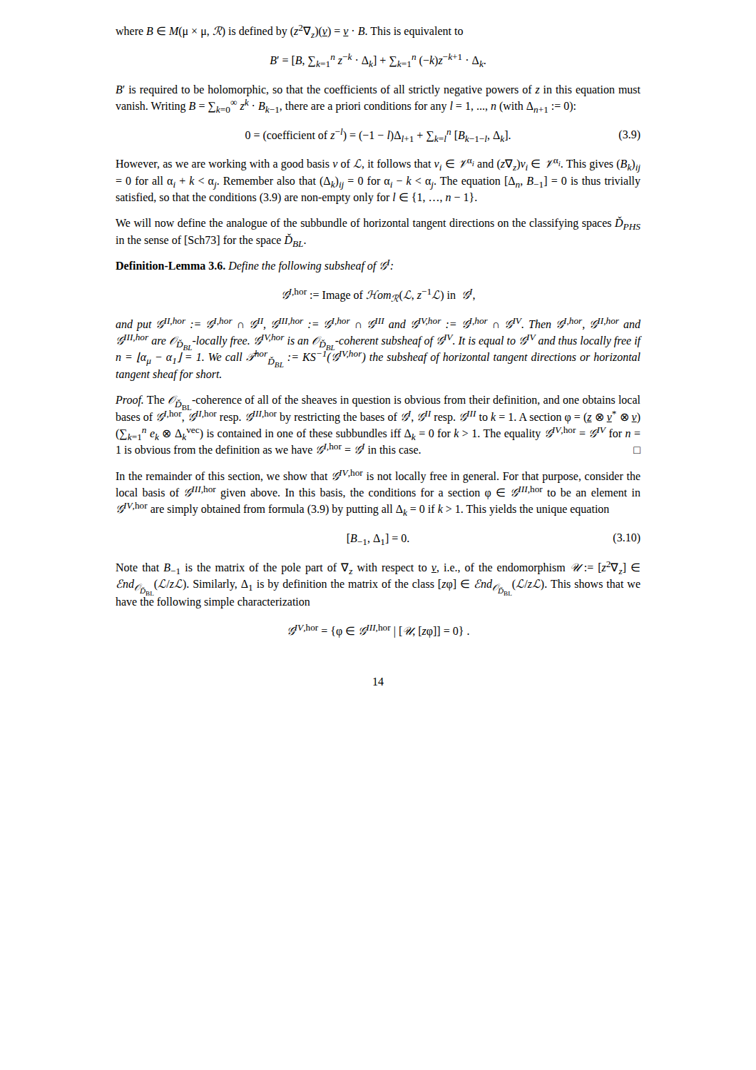where B ∈ M(μ × μ, ℛ) is defined by (z2∇z)(v) = v · B. This is equivalent to
B′ = [B, ∑k=1n z−k · Δk] + ∑k=1n (−k)z−k+1 · Δk.
B′ is required to be holomorphic, so that the coefficients of all strictly negative powers of z in this equation must vanish. Writing B = ∑k=0∞ zk · Bk−1, there are a priori conditions for any l = 1, ..., n (with Δn+1 := 0):
0 = (coefficient of z−l) = (−1 − l)Δl+1 + ∑k=ln [Bk−1−l, Δk]. (3.9)
However, as we are working with a good basis v of ℒ, it follows that vi ∈ 𝒱αi and (z∇z)vi ∈ 𝒱αi. This gives (Bk)ij = 0 for all αi + k < αj. Remember also that (Δk)ij = 0 for αi − k < αj. The equation [Δn, B−1] = 0 is thus trivially satisfied, so that the conditions (3.9) are non-empty only for l ∈ {1, …, n − 1}.
We will now define the analogue of the subbundle of horizontal tangent directions on the classifying spaces ĎPHS in the sense of [Sch73] for the space ĎBL.
Definition-Lemma 3.6. Define the following subsheaf of 𝒢I:
𝒢I,hor := Image of ℋomℛ(ℒ, z−1ℒ) in 𝒢I,
and put 𝒢II,hor := 𝒢I,hor ∩ 𝒢II, 𝒢III,hor := 𝒢I,hor ∩ 𝒢III and 𝒢IV,hor := 𝒢I,hor ∩ 𝒢IV. Then 𝒢I,hor, 𝒢II,hor and 𝒢III,hor are 𝒪ĎBL-locally free. 𝒢IV,hor is an 𝒪ĎBL-coherent subsheaf of 𝒢IV. It is equal to 𝒢IV and thus locally free if n = ⌊αμ − α1⌋ = 1. We call 𝒯horĎBL := KS−1(𝒢IV,hor) the subsheaf of horizontal tangent directions or horizontal tangent sheaf for short.
Proof. The 𝒪ĎBL-coherence of all of the sheaves in question is obvious from their definition, and one obtains local bases of 𝒢I,hor, 𝒢II,hor resp. 𝒢III,hor by restricting the bases of 𝒢I, 𝒢II resp. 𝒢III to k = 1. A section φ = (z ⊗ v* ⊗ v)(∑k=1n ek ⊗ Δkvec) is contained in one of these subbundles iff Δk = 0 for k > 1. The equality 𝒢IV,hor = 𝒢IV for n = 1 is obvious from the definition as we have 𝒢I,hor = 𝒢I in this case. □
In the remainder of this section, we show that 𝒢IV,hor is not locally free in general. For that purpose, consider the local basis of 𝒢III,hor given above. In this basis, the conditions for a section φ ∈ 𝒢III,hor to be an element in 𝒢IV,hor are simply obtained from formula (3.9) by putting all Δk = 0 if k > 1. This yields the unique equation
[B−1, Δ1] = 0. (3.10)
Note that B−1 is the matrix of the pole part of ∇z with respect to v, i.e., of the endomorphism 𝒰 := [z2∇z] ∈ ℰnd𝒪ĎBL(ℒ/zℒ). Similarly, Δ1 is by definition the matrix of the class [zφ] ∈ ℰnd𝒪ĎBL(ℒ/zℒ). This shows that we have the following simple characterization
𝒢IV,hor = {φ ∈ 𝒢III,hor | [𝒰, [zφ]] = 0} .
14